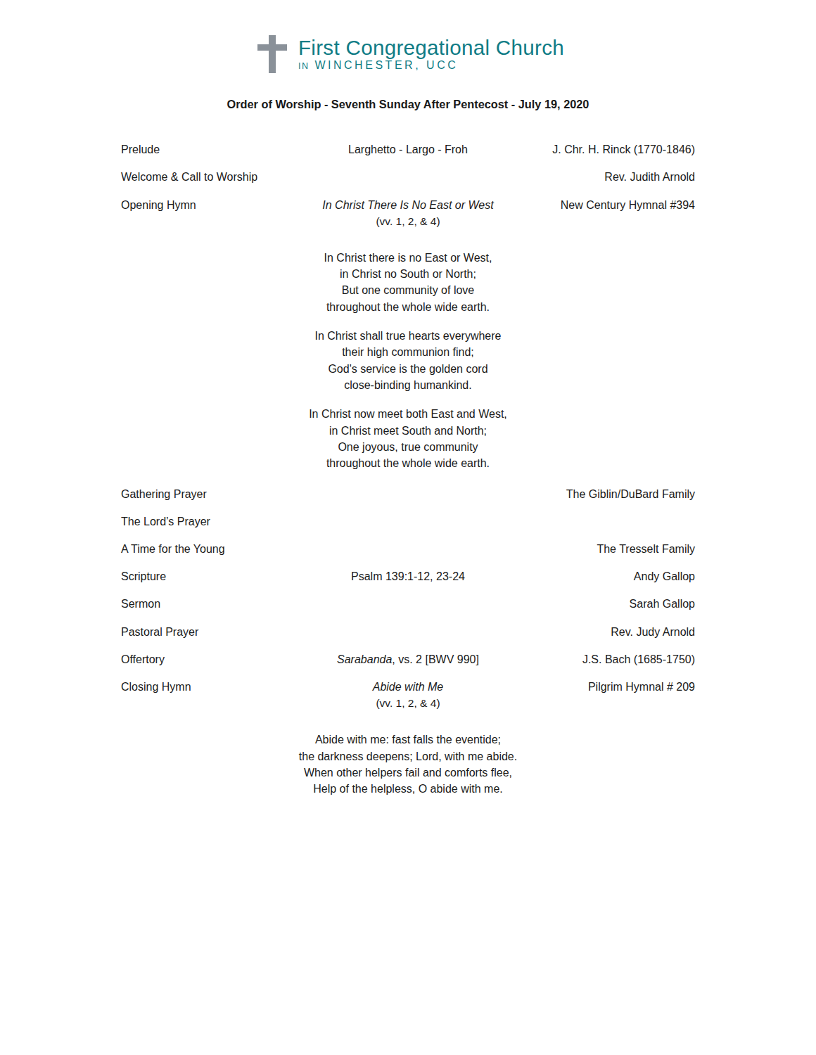First Congregational Church
IN WINCHESTER, UCC
Order of Worship - Seventh Sunday After Pentecost - July 19, 2020
| Prelude | Larghetto - Largo - Froh | J. Chr. H. Rinck (1770-1846) |
| Welcome & Call to Worship | | Rev. Judith Arnold |
| Opening Hymn | In Christ There Is No East or West (vv. 1, 2, & 4) | New Century Hymnal #394 |
| | In Christ there is no East or West, in Christ no South or North; But one community of love throughout the whole wide earth. In Christ shall true hearts everywhere their high communion find; God's service is the golden cord close-binding humankind. In Christ now meet both East and West, in Christ meet South and North; One joyous, true community throughout the whole wide earth. | |
| Gathering Prayer | | The Giblin/DuBard Family |
| The Lord’s Prayer | | |
| A Time for the Young | | The Tresselt Family |
| Scripture | Psalm 139:1-12, 23-24 | Andy Gallop |
| Sermon | | Sarah Gallop |
| Pastoral Prayer | | Rev. Judy Arnold |
| Offertory | Sarabanda , vs. 2 [BWV 990] | J.S. Bach (1685-1750) |
| Closing Hymn | Abide with Me (vv. 1, 2, & 4) | Pilgrim Hymnal # 209 |
| | Abide with me: fast falls the eventide; the darkness deepens; Lord, with me abide. When other helpers fail and comforts flee, Help of the helpless, O abide with me. | |